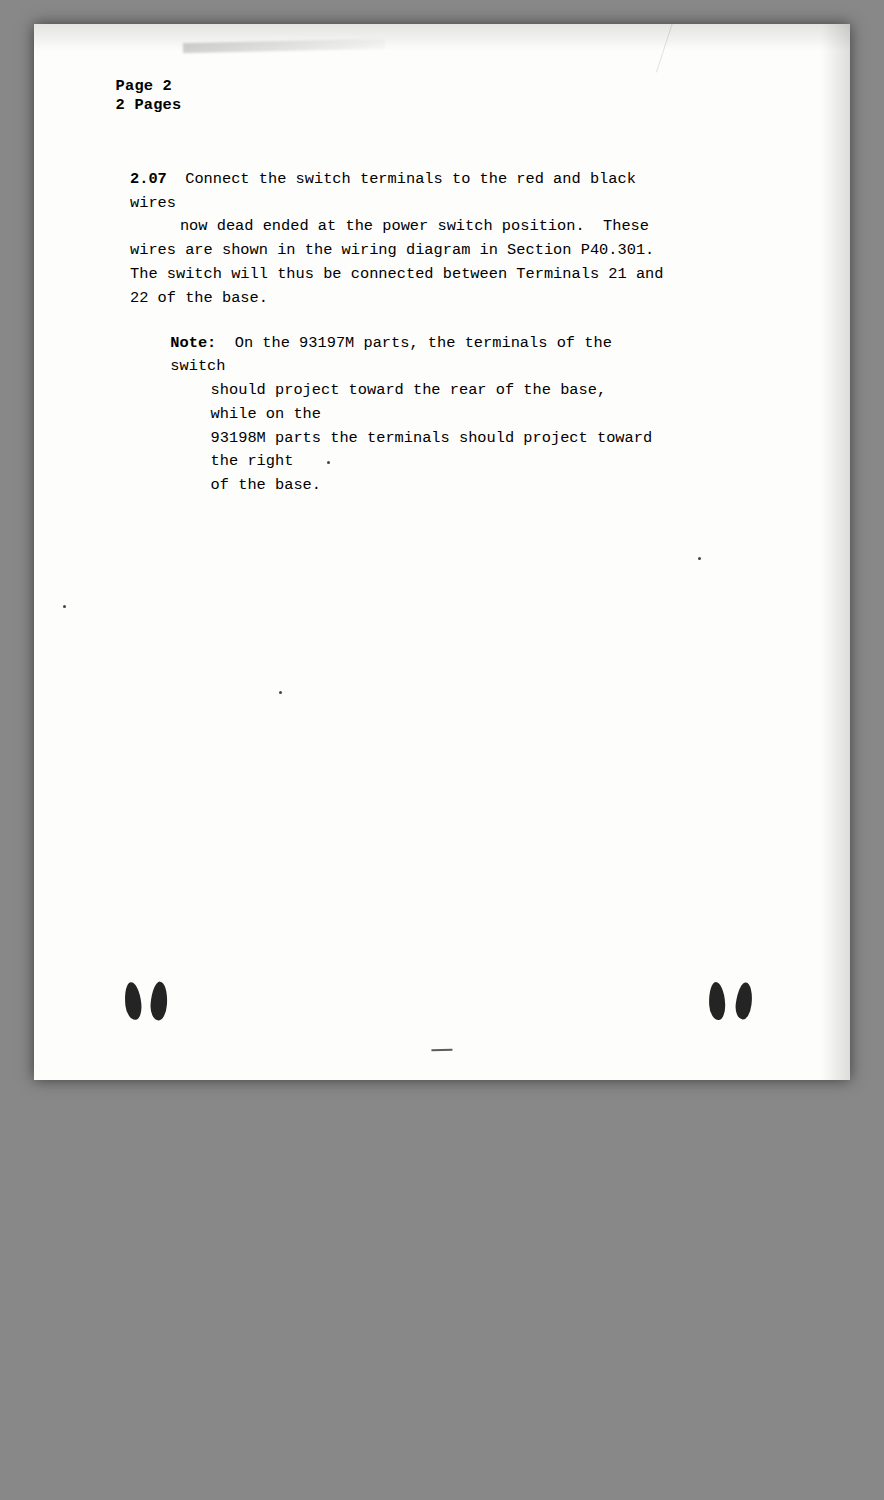Page 2
2 Pages
2.07 Connect the switch terminals to the red and black wires now dead ended at the power switch position. These wires are shown in the wiring diagram in Section P40.301. The switch will thus be connected between Terminals 21 and 22 of the base.
Note: On the 93197M parts, the terminals of the switch should project toward the rear of the base, while on the 93198M parts the terminals should project toward the right of the base.